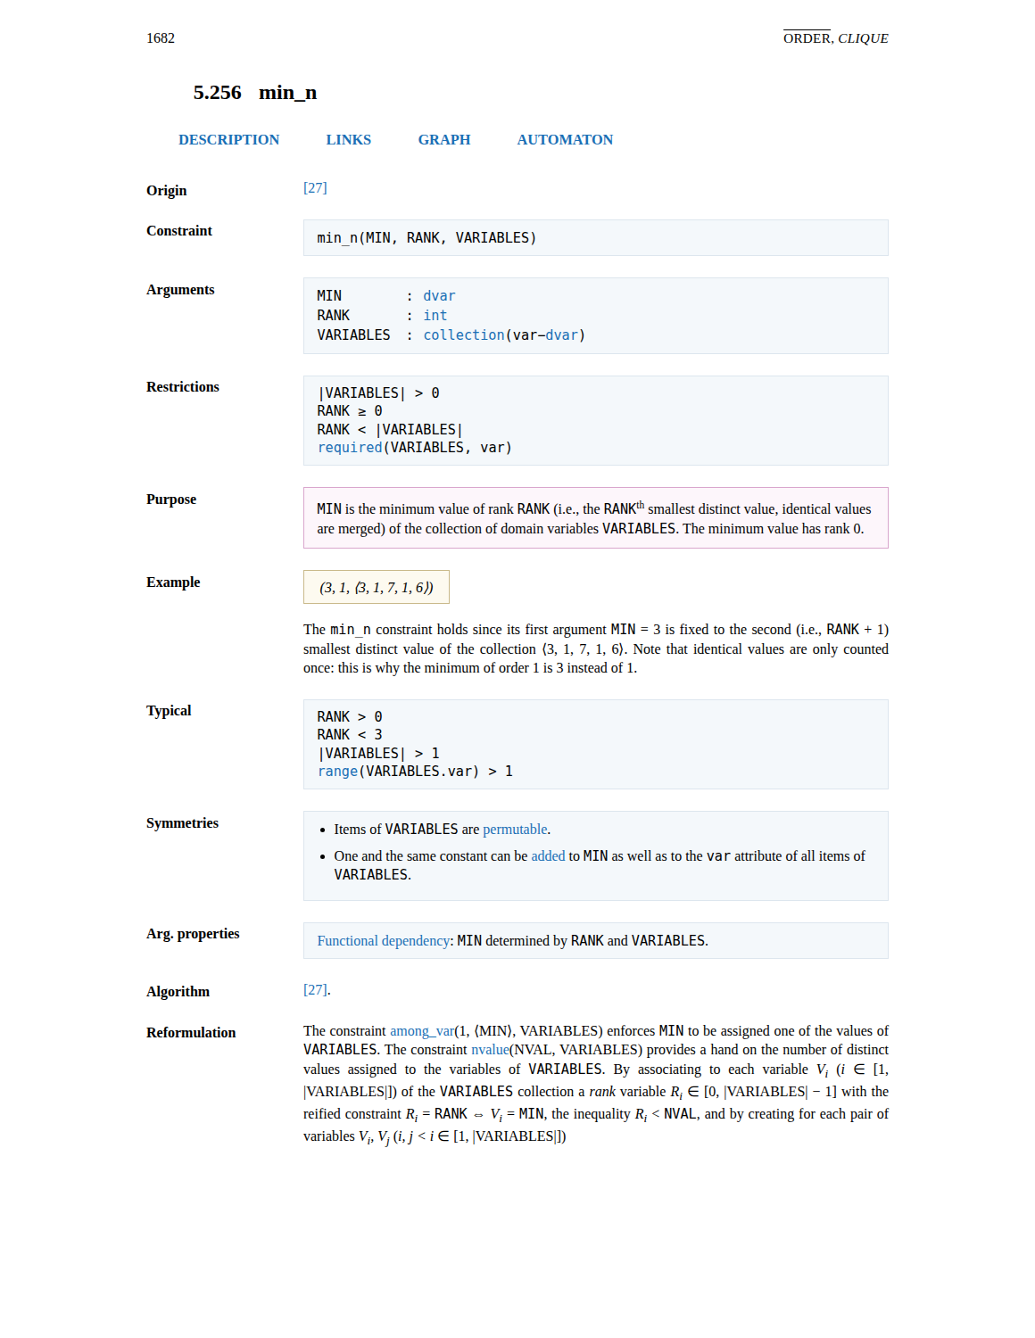1682
ORDER, CLIQUE
5.256min_n
DESCRIPTION LINKS GRAPH AUTOMATON
Origin
[27]
Constraint
min_n(MIN, RANK, VARIABLES)
Arguments
| MIN | : | dvar |
| RANK | : | int |
| VARIABLES | : | collection (var− dvar ) |
Restrictions
|VARIABLES| > 0 RANK ≥ 0 RANK < |VARIABLES| required(VARIABLES, var)
Purpose
MIN is the minimum value of rank RANK (i.e., the RANKth smallest distinct value, identical values are merged) of the collection of domain variables VARIABLES. The minimum value has rank 0.
Example
(3, 1, ⟨3, 1, 7, 1, 6⟩)
The min_n constraint holds since its first argument MIN = 3 is fixed to the second (i.e., RANK + 1) smallest distinct value of the collection ⟨3, 1, 7, 1, 6⟩. Note that identical values are only counted once: this is why the minimum of order 1 is 3 instead of 1.
Typical
RANK > 0 RANK < 3 |VARIABLES| > 1 range(VARIABLES.var) > 1
Symmetries
Items of VARIABLES are permutable.
One and the same constant can be added to MIN as well as to the var attribute of all items of VARIABLES.
Arg. properties
Functional dependency: MIN determined by RANK and VARIABLES.
Algorithm
[27].
Reformulation
The constraint among_var(1, ⟨MIN⟩, VARIABLES) enforces MIN to be assigned one of the values of VARIABLES. The constraint nvalue(NVAL, VARIABLES) provides a hand on the number of distinct values assigned to the variables of VARIABLES. By associating to each variable Vi (i ∈ [1, |VARIABLES|]) of the VARIABLES collection a rank variable Ri ∈ [0, |VARIABLES| − 1] with the reified constraint Ri = RANK ⇔ Vi = MIN, the inequality Ri < NVAL, and by creating for each pair of variables Vi, Vj (i, j < i ∈ [1, |VARIABLES|])